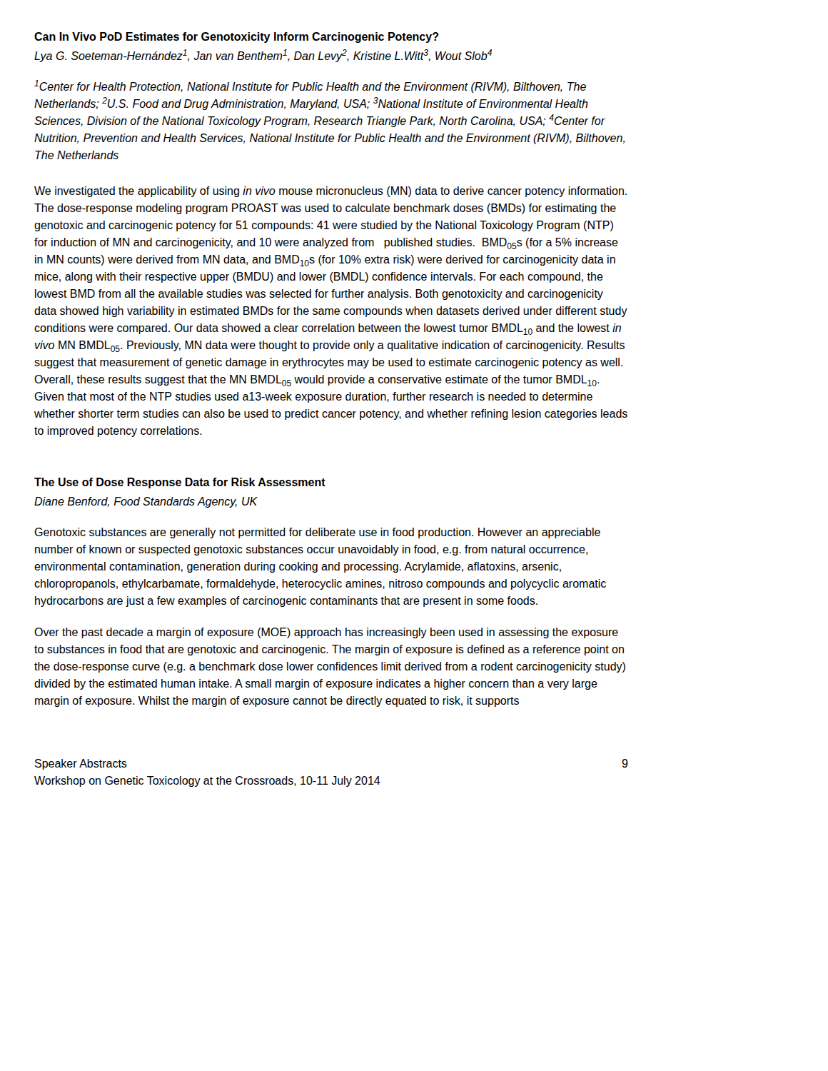Can In Vivo PoD Estimates for Genotoxicity Inform Carcinogenic Potency?
Lya G. Soeteman-Hernández1, Jan van Benthem1, Dan Levy2, Kristine L.Witt3, Wout Slob4
1Center for Health Protection, National Institute for Public Health and the Environment (RIVM), Bilthoven, The Netherlands; 2U.S. Food and Drug Administration, Maryland, USA; 3National Institute of Environmental Health Sciences, Division of the National Toxicology Program, Research Triangle Park, North Carolina, USA; 4Center for Nutrition, Prevention and Health Services, National Institute for Public Health and the Environment (RIVM), Bilthoven, The Netherlands
We investigated the applicability of using in vivo mouse micronucleus (MN) data to derive cancer potency information. The dose-response modeling program PROAST was used to calculate benchmark doses (BMDs) for estimating the genotoxic and carcinogenic potency for 51 compounds: 41 were studied by the National Toxicology Program (NTP) for induction of MN and carcinogenicity, and 10 were analyzed from published studies. BMD05s (for a 5% increase in MN counts) were derived from MN data, and BMD10s (for 10% extra risk) were derived for carcinogenicity data in mice, along with their respective upper (BMDU) and lower (BMDL) confidence intervals. For each compound, the lowest BMD from all the available studies was selected for further analysis. Both genotoxicity and carcinogenicity data showed high variability in estimated BMDs for the same compounds when datasets derived under different study conditions were compared. Our data showed a clear correlation between the lowest tumor BMDL10 and the lowest in vivo MN BMDL05. Previously, MN data were thought to provide only a qualitative indication of carcinogenicity. Results suggest that measurement of genetic damage in erythrocytes may be used to estimate carcinogenic potency as well. Overall, these results suggest that the MN BMDL05 would provide a conservative estimate of the tumor BMDL10. Given that most of the NTP studies used a13-week exposure duration, further research is needed to determine whether shorter term studies can also be used to predict cancer potency, and whether refining lesion categories leads to improved potency correlations.
The Use of Dose Response Data for Risk Assessment
Diane Benford, Food Standards Agency, UK
Genotoxic substances are generally not permitted for deliberate use in food production. However an appreciable number of known or suspected genotoxic substances occur unavoidably in food, e.g. from natural occurrence, environmental contamination, generation during cooking and processing. Acrylamide, aflatoxins, arsenic, chloropropanols, ethylcarbamate, formaldehyde, heterocyclic amines, nitroso compounds and polycyclic aromatic hydrocarbons are just a few examples of carcinogenic contaminants that are present in some foods.
Over the past decade a margin of exposure (MOE) approach has increasingly been used in assessing the exposure to substances in food that are genotoxic and carcinogenic. The margin of exposure is defined as a reference point on the dose-response curve (e.g. a benchmark dose lower confidences limit derived from a rodent carcinogenicity study) divided by the estimated human intake. A small margin of exposure indicates a higher concern than a very large margin of exposure. Whilst the margin of exposure cannot be directly equated to risk, it supports
Speaker Abstracts
Workshop on Genetic Toxicology at the Crossroads, 10-11 July 2014
9